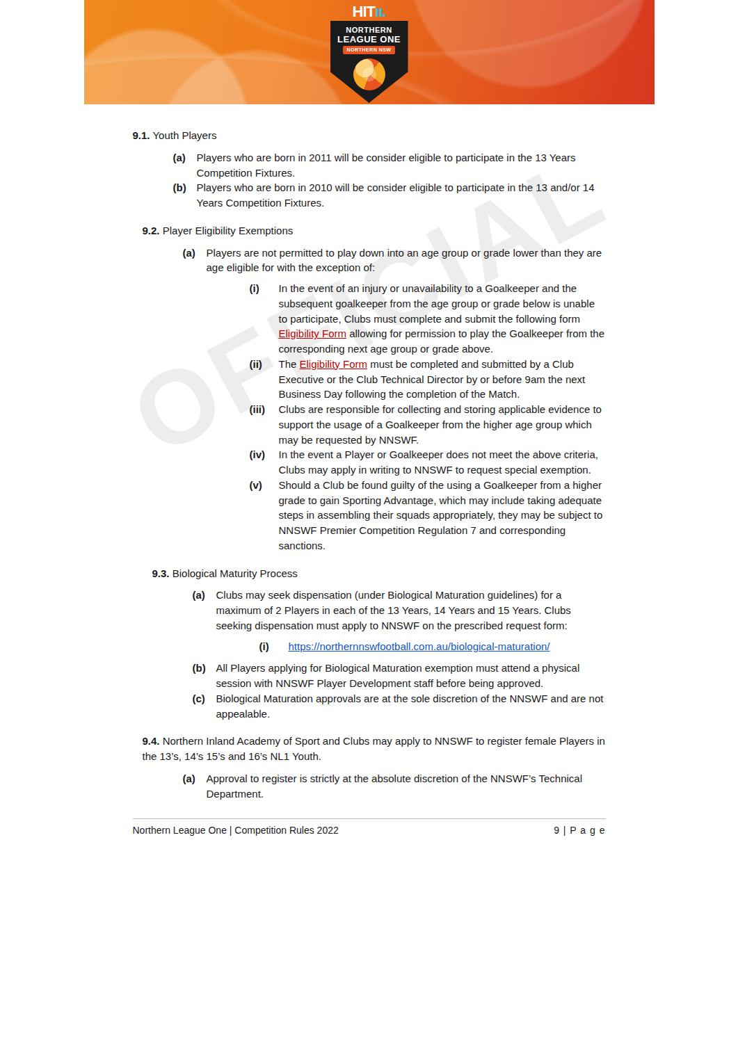HITıı.
NORTHERNLEAGUE ONE
NORTHERN NSW
OFFICIAL
9.1. Youth Players
(a) Players who are born in 2011 will be consider eligible to participate in the 13 Years Competition Fixtures.
(b) Players who are born in 2010 will be consider eligible to participate in the 13 and/or 14 Years Competition Fixtures.
9.2. Player Eligibility Exemptions
(a) Players are not permitted to play down into an age group or grade lower than they are age eligible for with the exception of:
(i) In the event of an injury or unavailability to a Goalkeeper and the subsequent goalkeeper from the age group or grade below is unable to participate, Clubs must complete and submit the following form Eligibility Form allowing for permission to play the Goalkeeper from the corresponding next age group or grade above.
(ii) The Eligibility Form must be completed and submitted by a Club Executive or the Club Technical Director by or before 9am the next Business Day following the completion of the Match.
(iii) Clubs are responsible for collecting and storing applicable evidence to support the usage of a Goalkeeper from the higher age group which may be requested by NNSWF.
(iv) In the event a Player or Goalkeeper does not meet the above criteria, Clubs may apply in writing to NNSWF to request special exemption.
(v) Should a Club be found guilty of the using a Goalkeeper from a higher grade to gain Sporting Advantage, which may include taking adequate steps in assembling their squads appropriately, they may be subject to NNSWF Premier Competition Regulation 7 and corresponding sanctions.
9.3. Biological Maturity Process
(a) Clubs may seek dispensation (under Biological Maturation guidelines) for a maximum of 2 Players in each of the 13 Years, 14 Years and 15 Years. Clubs seeking dispensation must apply to NNSWF on the prescribed request form:
(i) https://northernnswfootball.com.au/biological-maturation/
(b) All Players applying for Biological Maturation exemption must attend a physical session with NNSWF Player Development staff before being approved.
(c) Biological Maturation approvals are at the sole discretion of the NNSWF and are not appealable.
9.4. Northern Inland Academy of Sport and Clubs may apply to NNSWF to register female Players in the 13’s, 14’s 15’s and 16’s NL1 Youth.
(a) Approval to register is strictly at the absolute discretion of the NNSWF’s Technical Department.
Northern League One | Competition Rules 2022
9 | P a g e